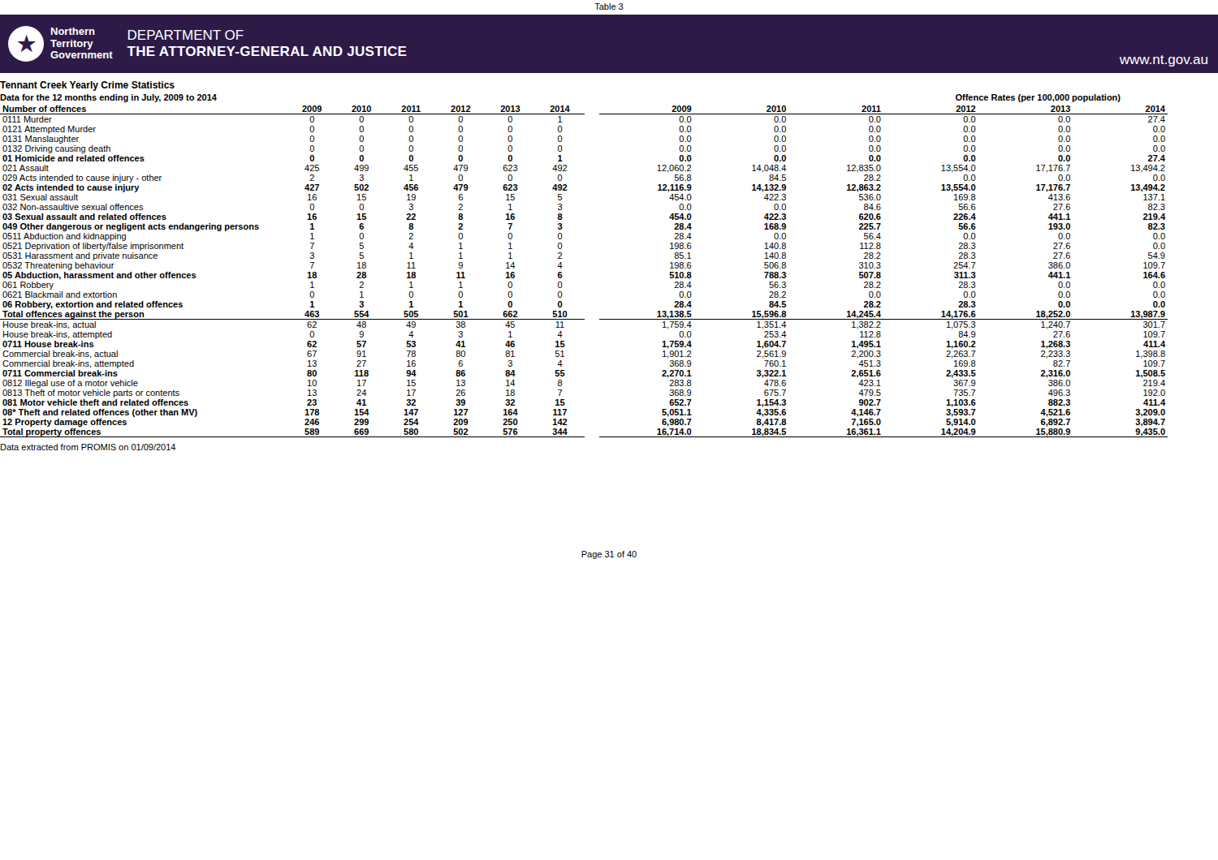Table 3
★
Northern
Territory
Government
DEPARTMENT OF
THE ATTORNEY-GENERAL AND JUSTICE
www.nt.gov.au
Tennant Creek Yearly Crime Statistics
Data for the 12 months ending in July, 2009 to 2014
Offence Rates (per 100,000 population)
| Number of offences | 2009 | 2010 | 2011 | 2012 | 2013 | 2014 |
| --- | --- | --- | --- | --- | --- | --- |
| 0111 Murder | 0 | 0 | 0 | 0 | 0 | 1 |
| 0121 Attempted Murder | 0 | 0 | 0 | 0 | 0 | 0 |
| 0131 Manslaughter | 0 | 0 | 0 | 0 | 0 | 0 |
| 0132 Driving causing death | 0 | 0 | 0 | 0 | 0 | 0 |
| 01 Homicide and related offences | 0 | 0 | 0 | 0 | 0 | 1 |
| 021 Assault | 425 | 499 | 455 | 479 | 623 | 492 |
| 029 Acts intended to cause injury - other | 2 | 3 | 1 | 0 | 0 | 0 |
| 02 Acts intended to cause injury | 427 | 502 | 456 | 479 | 623 | 492 |
| 031 Sexual assault | 16 | 15 | 19 | 6 | 15 | 5 |
| 032 Non-assaultive sexual offences | 0 | 0 | 3 | 2 | 1 | 3 |
| 03 Sexual assault and related offences | 16 | 15 | 22 | 8 | 16 | 8 |
| 049 Other dangerous or negligent acts endangering persons | 1 | 6 | 8 | 2 | 7 | 3 |
| 0511 Abduction and kidnapping | 1 | 0 | 2 | 0 | 0 | 0 |
| 0521 Deprivation of liberty/false imprisonment | 7 | 5 | 4 | 1 | 1 | 0 |
| 0531 Harassment and private nuisance | 3 | 5 | 1 | 1 | 1 | 2 |
| 0532 Threatening behaviour | 7 | 18 | 11 | 9 | 14 | 4 |
| 05 Abduction, harassment and other offences | 18 | 28 | 18 | 11 | 16 | 6 |
| 061 Robbery | 1 | 2 | 1 | 1 | 0 | 0 |
| 0621 Blackmail and extortion | 0 | 1 | 0 | 0 | 0 | 0 |
| 06 Robbery, extortion and related offences | 1 | 3 | 1 | 1 | 0 | 0 |
| Total offences against the person | 463 | 554 | 505 | 501 | 662 | 510 |
| House break-ins, actual | 62 | 48 | 49 | 38 | 45 | 11 |
| House break-ins, attempted | 0 | 9 | 4 | 3 | 1 | 4 |
| 0711 House break-ins | 62 | 57 | 53 | 41 | 46 | 15 |
| Commercial break-ins, actual | 67 | 91 | 78 | 80 | 81 | 51 |
| Commercial break-ins, attempted | 13 | 27 | 16 | 6 | 3 | 4 |
| 0711 Commercial break-ins | 80 | 118 | 94 | 86 | 84 | 55 |
| 0812 Illegal use of a motor vehicle | 10 | 17 | 15 | 13 | 14 | 8 |
| 0813 Theft of motor vehicle parts or contents | 13 | 24 | 17 | 26 | 18 | 7 |
| 081 Motor vehicle theft and related offences | 23 | 41 | 32 | 39 | 32 | 15 |
| 08* Theft and related offences (other than MV) | 178 | 154 | 147 | 127 | 164 | 117 |
| 12 Property damage offences | 246 | 299 | 254 | 209 | 250 | 142 |
| Total property offences | 589 | 669 | 580 | 502 | 576 | 344 |
| 2009 | 2010 | 2011 | 2012 | 2013 | 2014 |
| --- | --- | --- | --- | --- | --- |
| 0.0 | 0.0 | 0.0 | 0.0 | 0.0 | 27.4 |
| 0.0 | 0.0 | 0.0 | 0.0 | 0.0 | 0.0 |
| 0.0 | 0.0 | 0.0 | 0.0 | 0.0 | 0.0 |
| 0.0 | 0.0 | 0.0 | 0.0 | 0.0 | 0.0 |
| 0.0 | 0.0 | 0.0 | 0.0 | 0.0 | 27.4 |
| 12,060.2 | 14,048.4 | 12,835.0 | 13,554.0 | 17,176.7 | 13,494.2 |
| 56.8 | 84.5 | 28.2 | 0.0 | 0.0 | 0.0 |
| 12,116.9 | 14,132.9 | 12,863.2 | 13,554.0 | 17,176.7 | 13,494.2 |
| 454.0 | 422.3 | 536.0 | 169.8 | 413.6 | 137.1 |
| 0.0 | 0.0 | 84.6 | 56.6 | 27.6 | 82.3 |
| 454.0 | 422.3 | 620.6 | 226.4 | 441.1 | 219.4 |
| 28.4 | 168.9 | 225.7 | 56.6 | 193.0 | 82.3 |
| 28.4 | 0.0 | 56.4 | 0.0 | 0.0 | 0.0 |
| 198.6 | 140.8 | 112.8 | 28.3 | 27.6 | 0.0 |
| 85.1 | 140.8 | 28.2 | 28.3 | 27.6 | 54.9 |
| 198.6 | 506.8 | 310.3 | 254.7 | 386.0 | 109.7 |
| 510.8 | 788.3 | 507.8 | 311.3 | 441.1 | 164.6 |
| 28.4 | 56.3 | 28.2 | 28.3 | 0.0 | 0.0 |
| 0.0 | 28.2 | 0.0 | 0.0 | 0.0 | 0.0 |
| 28.4 | 84.5 | 28.2 | 28.3 | 0.0 | 0.0 |
| 13,138.5 | 15,596.8 | 14,245.4 | 14,176.6 | 18,252.0 | 13,987.9 |
| 1,759.4 | 1,351.4 | 1,382.2 | 1,075.3 | 1,240.7 | 301.7 |
| 0.0 | 253.4 | 112.8 | 84.9 | 27.6 | 109.7 |
| 1,759.4 | 1,604.7 | 1,495.1 | 1,160.2 | 1,268.3 | 411.4 |
| 1,901.2 | 2,561.9 | 2,200.3 | 2,263.7 | 2,233.3 | 1,398.8 |
| 368.9 | 760.1 | 451.3 | 169.8 | 82.7 | 109.7 |
| 2,270.1 | 3,322.1 | 2,651.6 | 2,433.5 | 2,316.0 | 1,508.5 |
| 283.8 | 478.6 | 423.1 | 367.9 | 386.0 | 219.4 |
| 368.9 | 675.7 | 479.5 | 735.7 | 496.3 | 192.0 |
| 652.7 | 1,154.3 | 902.7 | 1,103.6 | 882.3 | 411.4 |
| 5,051.1 | 4,335.6 | 4,146.7 | 3,593.7 | 4,521.6 | 3,209.0 |
| 6,980.7 | 8,417.8 | 7,165.0 | 5,914.0 | 6,892.7 | 3,894.7 |
| 16,714.0 | 18,834.5 | 16,361.1 | 14,204.9 | 15,880.9 | 9,435.0 |
Data extracted from PROMIS on 01/09/2014
Page 31 of 40